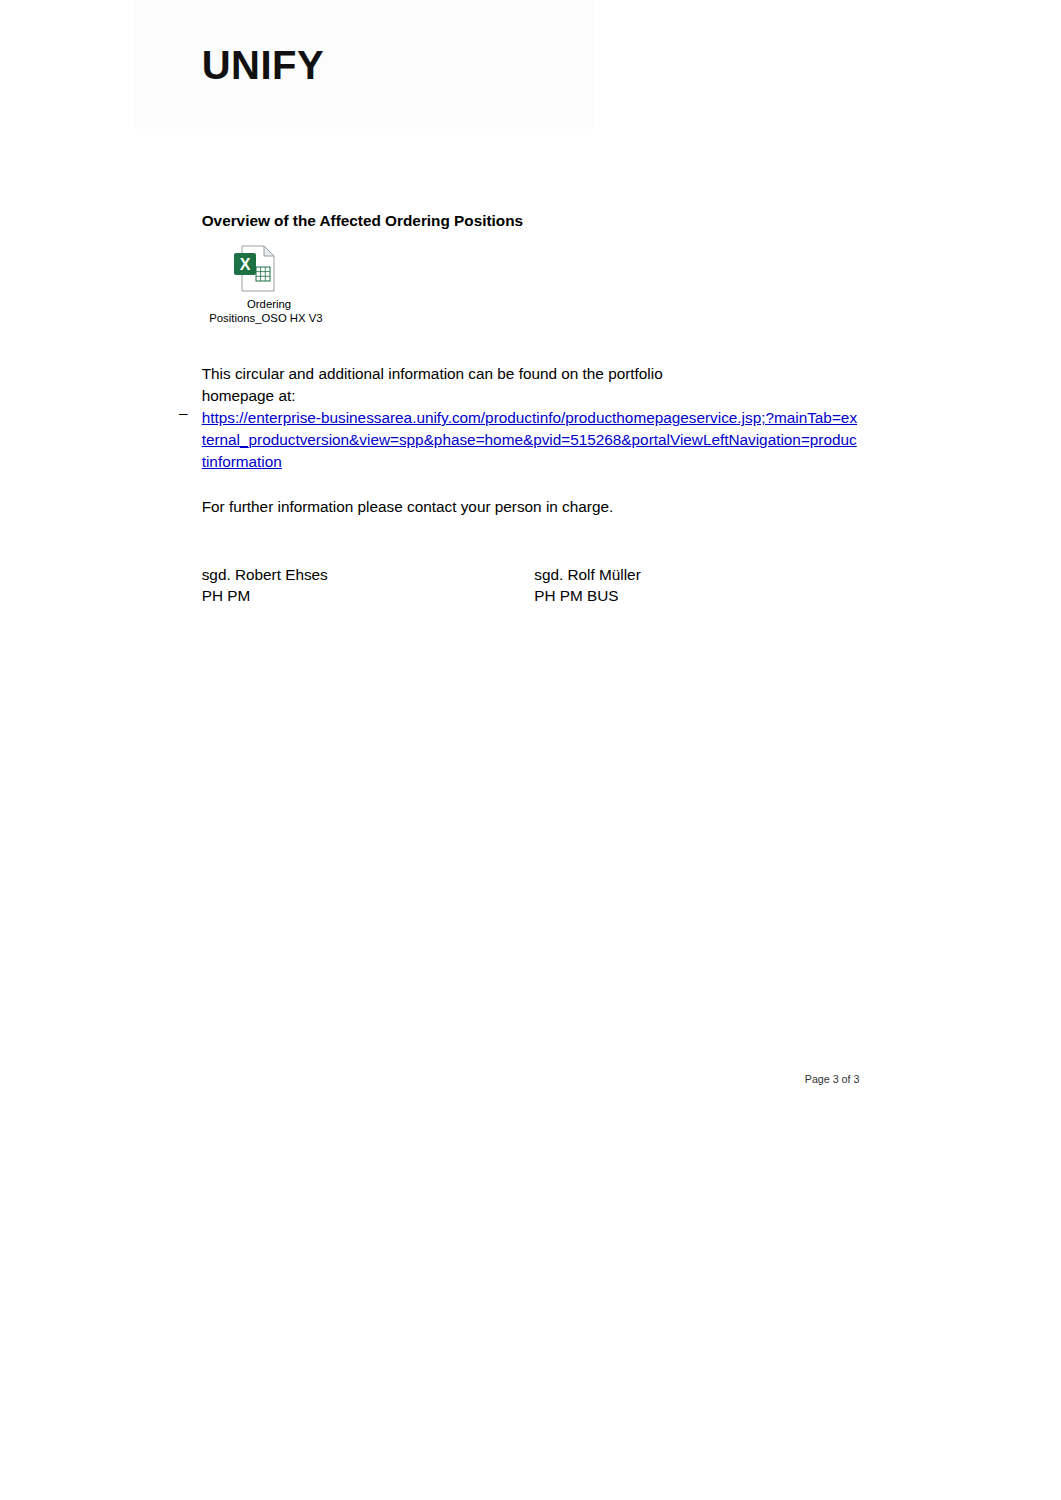UNIFY
Overview of the Affected Ordering Positions
X
Ordering Positions_OSO HX V3
– This circular and additional information can be found on the portfolio
homepage at:
https://enterprise-businessarea.unify.com/productinfo/producthomepageservice.jsp;?mainTab=external_productversion&view=spp&phase=home&pvid=515268&portalViewLeftNavigation=productinformation
For further information please contact your person in charge.
sgd. Robert Ehses
PH PM
sgd. Rolf Müller
PH PM BUS
Page 3 of 3